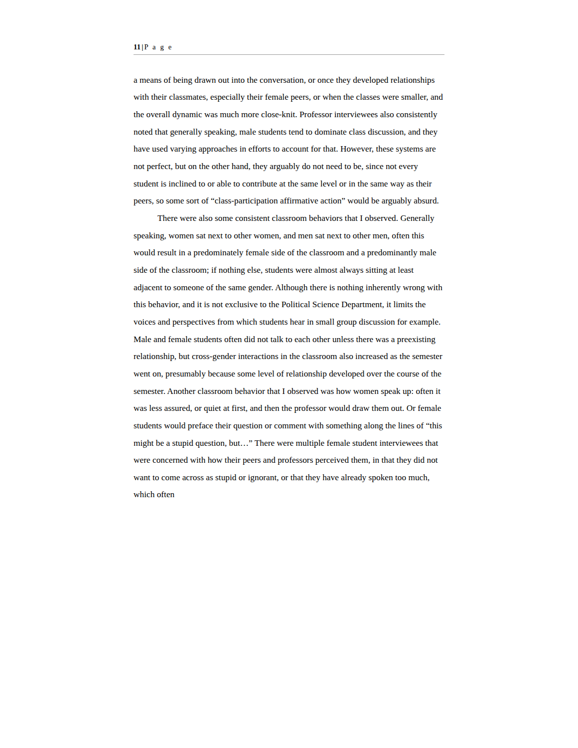11|P a g e
a means of being drawn out into the conversation, or once they developed relationships with their classmates, especially their female peers, or when the classes were smaller, and the overall dynamic was much more close-knit. Professor interviewees also consistently noted that generally speaking, male students tend to dominate class discussion, and they have used varying approaches in efforts to account for that. However, these systems are not perfect, but on the other hand, they arguably do not need to be, since not every student is inclined to or able to contribute at the same level or in the same way as their peers, so some sort of “class-participation affirmative action” would be arguably absurd.
There were also some consistent classroom behaviors that I observed. Generally speaking, women sat next to other women, and men sat next to other men, often this would result in a predominately female side of the classroom and a predominantly male side of the classroom; if nothing else, students were almost always sitting at least adjacent to someone of the same gender. Although there is nothing inherently wrong with this behavior, and it is not exclusive to the Political Science Department, it limits the voices and perspectives from which students hear in small group discussion for example. Male and female students often did not talk to each other unless there was a preexisting relationship, but cross-gender interactions in the classroom also increased as the semester went on, presumably because some level of relationship developed over the course of the semester. Another classroom behavior that I observed was how women speak up: often it was less assured, or quiet at first, and then the professor would draw them out. Or female students would preface their question or comment with something along the lines of “this might be a stupid question, but…” There were multiple female student interviewees that were concerned with how their peers and professors perceived them, in that they did not want to come across as stupid or ignorant, or that they have already spoken too much, which often